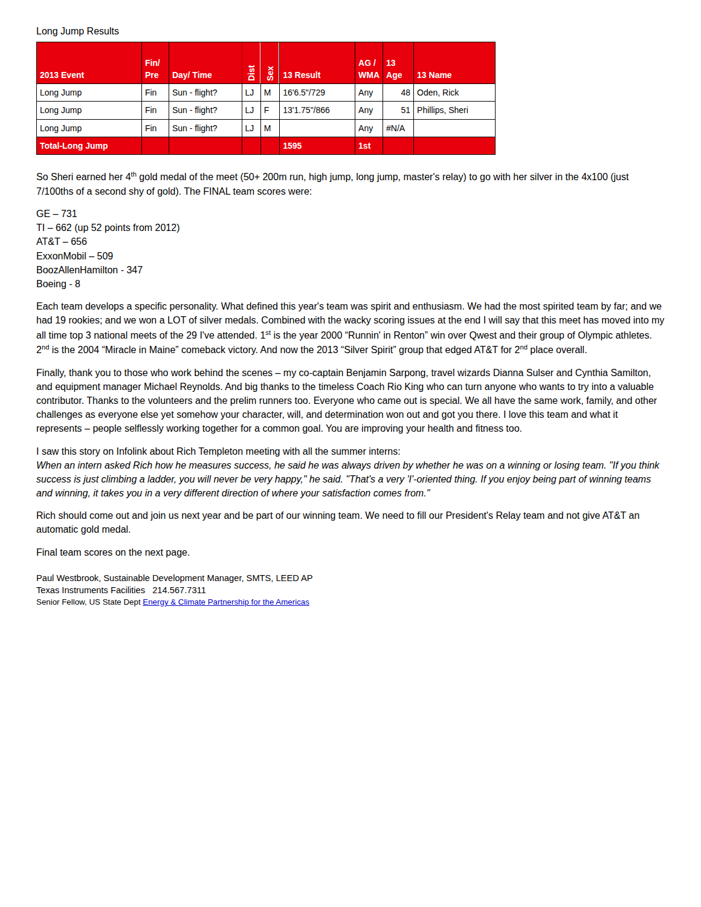Long Jump Results
| 2013 Event | Fin/ Pre | Day/ Time | Dist | Sex | 13 Result | AG / WMA | 13 Age | 13 Name |
| --- | --- | --- | --- | --- | --- | --- | --- | --- |
| Long Jump | Fin | Sun - flight? | LJ | M | 16'6.5"/729 | Any | 48 | Oden, Rick |
| Long Jump | Fin | Sun - flight? | LJ | F | 13'1.75"/866 | Any | 51 | Phillips, Sheri |
| Long Jump | Fin | Sun - flight? | LJ | M | | Any | #N/A | |
| Total-Long Jump | | | | | 1595 | 1st | | |
So Sheri earned her 4th gold medal of the meet (50+ 200m run, high jump, long jump, master's relay) to go with her silver in the 4x100 (just 7/100ths of a second shy of gold). The FINAL team scores were:
GE – 731
TI – 662 (up 52 points from 2012)
AT&T – 656
ExxonMobil – 509
BoozAllenHamilton - 347
Boeing - 8
Each team develops a specific personality. What defined this year's team was spirit and enthusiasm. We had the most spirited team by far; and we had 19 rookies; and we won a LOT of silver medals. Combined with the wacky scoring issues at the end I will say that this meet has moved into my all time top 3 national meets of the 29 I've attended. 1st is the year 2000 “Runnin' in Renton” win over Qwest and their group of Olympic athletes. 2nd is the 2004 “Miracle in Maine” comeback victory. And now the 2013 “Silver Spirit” group that edged AT&T for 2nd place overall.
Finally, thank you to those who work behind the scenes – my co-captain Benjamin Sarpong, travel wizards Dianna Sulser and Cynthia Samilton, and equipment manager Michael Reynolds. And big thanks to the timeless Coach Rio King who can turn anyone who wants to try into a valuable contributor. Thanks to the volunteers and the prelim runners too. Everyone who came out is special. We all have the same work, family, and other challenges as everyone else yet somehow your character, will, and determination won out and got you there. I love this team and what it represents – people selflessly working together for a common goal. You are improving your health and fitness too.
I saw this story on Infolink about Rich Templeton meeting with all the summer interns:
When an intern asked Rich how he measures success, he said he was always driven by whether he was on a winning or losing team. "If you think success is just climbing a ladder, you will never be very happy," he said. "That's a very 'I'-oriented thing. If you enjoy being part of winning teams and winning, it takes you in a very different direction of where your satisfaction comes from."
Rich should come out and join us next year and be part of our winning team. We need to fill our President's Relay team and not give AT&T an automatic gold medal.
Final team scores on the next page.
Paul Westbrook, Sustainable Development Manager, SMTS, LEED AP
Texas Instruments Facilities 214.567.7311
Senior Fellow, US State Dept Energy & Climate Partnership for the Americas